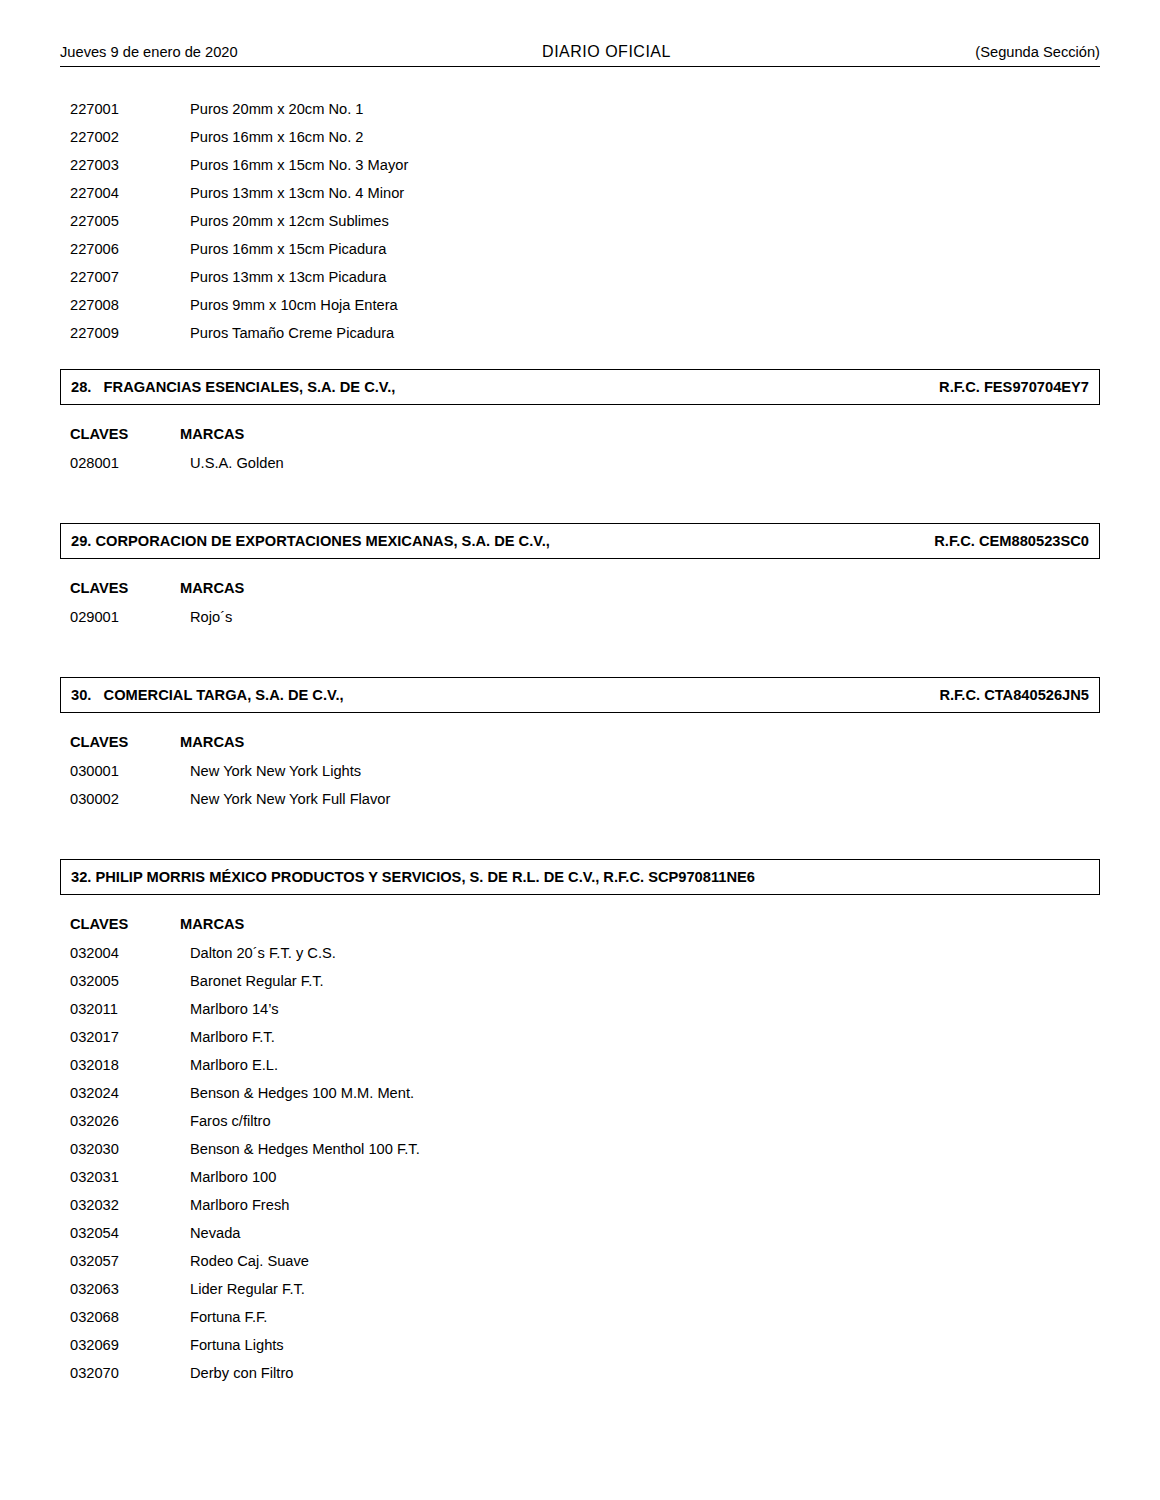Jueves 9 de enero de 2020
DIARIO OFICIAL
(Segunda Sección)
| 227001 | Puros 20mm x 20cm No. 1 |
| 227002 | Puros 16mm x 16cm No. 2 |
| 227003 | Puros 16mm x 15cm No. 3 Mayor |
| 227004 | Puros 13mm x 13cm No. 4 Minor |
| 227005 | Puros 20mm x 12cm Sublimes |
| 227006 | Puros 16mm x 15cm Picadura |
| 227007 | Puros 13mm x 13cm Picadura |
| 227008 | Puros 9mm x 10cm Hoja Entera |
| 227009 | Puros Tamaño Creme Picadura |
28. FRAGANCIAS ESENCIALES, S.A. DE C.V.,
R.F.C. FES970704EY7
CLAVES MARCAS
| 028001 | U.S.A. Golden |
29. CORPORACION DE EXPORTACIONES MEXICANAS, S.A. DE C.V.,
R.F.C. CEM880523SC0
CLAVES MARCAS
| 029001 | Rojo´s |
30. COMERCIAL TARGA, S.A. DE C.V.,
R.F.C. CTA840526JN5
CLAVES MARCAS
| 030001 | New York New York Lights |
| 030002 | New York New York Full Flavor |
32. PHILIP MORRIS MÉXICO PRODUCTOS Y SERVICIOS, S. DE R.L. DE C.V., R.F.C. SCP970811NE6
CLAVES MARCAS
| 032004 | Dalton 20´s F.T. y C.S. |
| 032005 | Baronet Regular F.T. |
| 032011 | Marlboro 14’s |
| 032017 | Marlboro F.T. |
| 032018 | Marlboro E.L. |
| 032024 | Benson & Hedges 100 M.M. Ment. |
| 032026 | Faros c/filtro |
| 032030 | Benson & Hedges Menthol 100 F.T. |
| 032031 | Marlboro 100 |
| 032032 | Marlboro Fresh |
| 032054 | Nevada |
| 032057 | Rodeo Caj. Suave |
| 032063 | Lider Regular F.T. |
| 032068 | Fortuna F.F. |
| 032069 | Fortuna Lights |
| 032070 | Derby con Filtro |